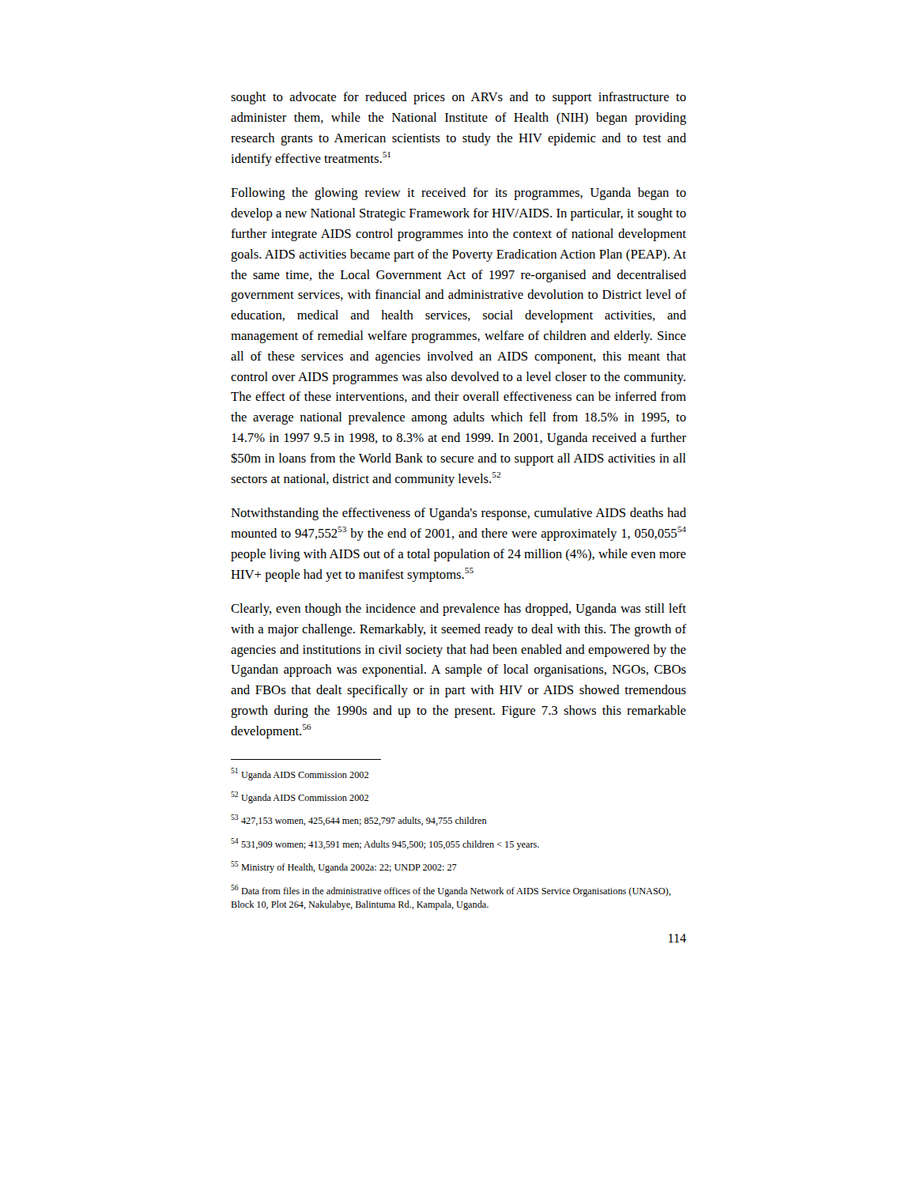sought to advocate for reduced prices on ARVs and to support infrastructure to administer them, while the National Institute of Health (NIH) began providing research grants to American scientists to study the HIV epidemic and to test and identify effective treatments.51
Following the glowing review it received for its programmes, Uganda began to develop a new National Strategic Framework for HIV/AIDS. In particular, it sought to further integrate AIDS control programmes into the context of national development goals. AIDS activities became part of the Poverty Eradication Action Plan (PEAP). At the same time, the Local Government Act of 1997 re-organised and decentralised government services, with financial and administrative devolution to District level of education, medical and health services, social development activities, and management of remedial welfare programmes, welfare of children and elderly. Since all of these services and agencies involved an AIDS component, this meant that control over AIDS programmes was also devolved to a level closer to the community. The effect of these interventions, and their overall effectiveness can be inferred from the average national prevalence among adults which fell from 18.5% in 1995, to 14.7% in 1997 9.5 in 1998, to 8.3% at end 1999. In 2001, Uganda received a further $50m in loans from the World Bank to secure and to support all AIDS activities in all sectors at national, district and community levels.52
Notwithstanding the effectiveness of Uganda's response, cumulative AIDS deaths had mounted to 947,55253 by the end of 2001, and there were approximately 1, 050,05554 people living with AIDS out of a total population of 24 million (4%), while even more HIV+ people had yet to manifest symptoms.55
Clearly, even though the incidence and prevalence has dropped, Uganda was still left with a major challenge. Remarkably, it seemed ready to deal with this. The growth of agencies and institutions in civil society that had been enabled and empowered by the Ugandan approach was exponential. A sample of local organisations, NGOs, CBOs and FBOs that dealt specifically or in part with HIV or AIDS showed tremendous growth during the 1990s and up to the present. Figure 7.3 shows this remarkable development.56
51Uganda AIDS Commission 2002
52Uganda AIDS Commission 2002
53427,153 women, 425,644 men; 852,797 adults, 94,755 children
54531,909 women; 413,591 men; Adults 945,500; 105,055 children < 15 years.
55Ministry of Health, Uganda 2002a: 22; UNDP 2002: 27
56Data from files in the administrative offices of the Uganda Network of AIDS Service Organisations (UNASO), Block 10, Plot 264, Nakulabye, Balintuma Rd., Kampala, Uganda.
114